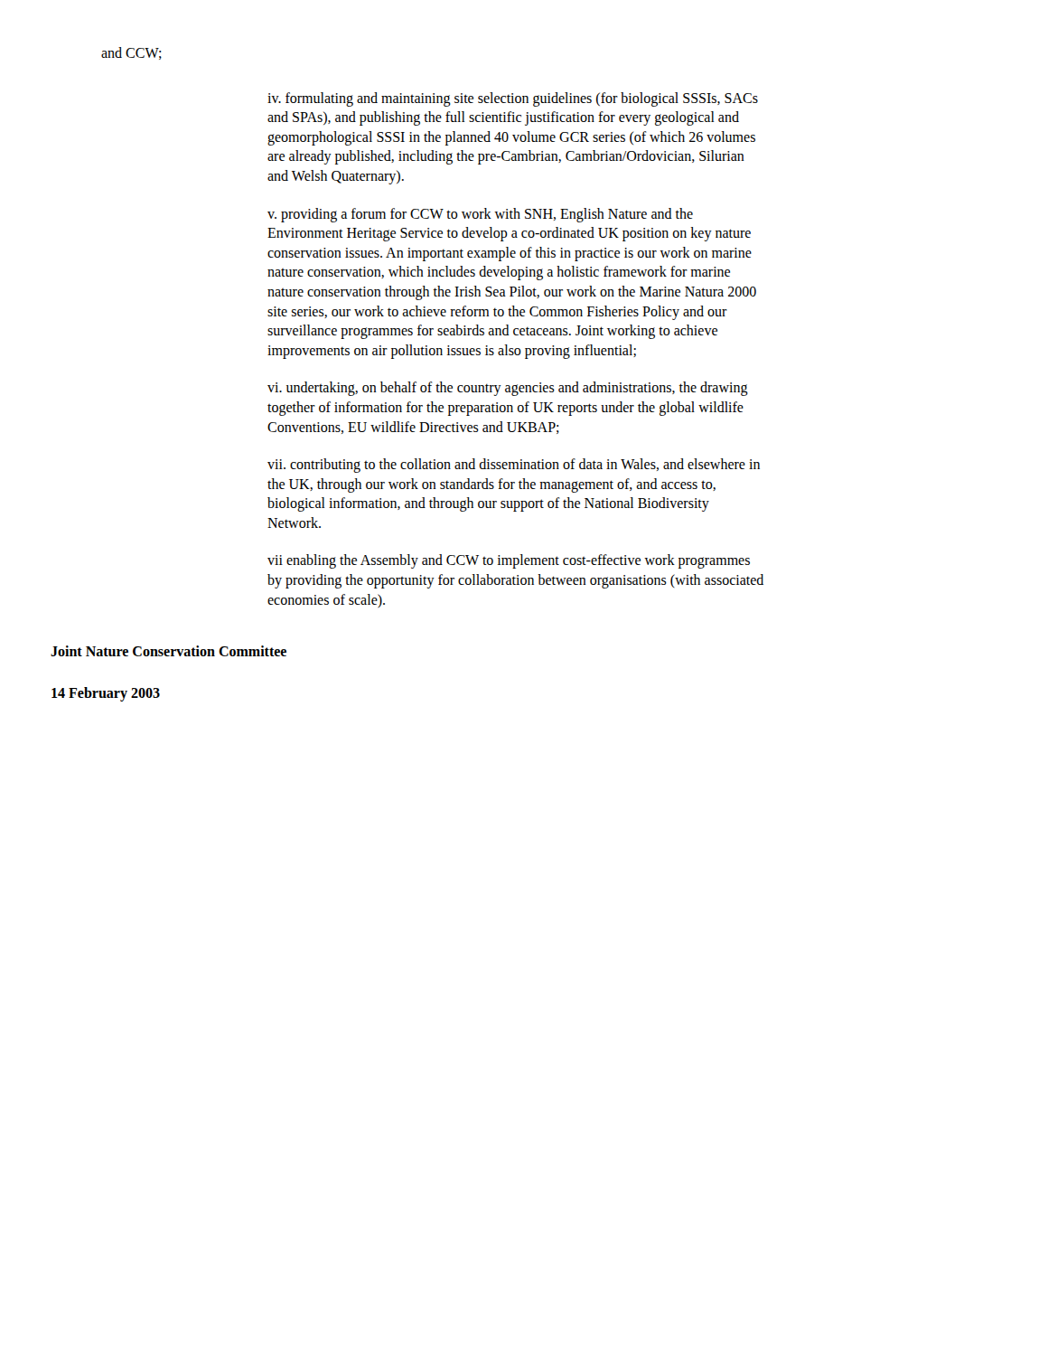and CCW;
iv. formulating and maintaining site selection guidelines (for biological SSSIs, SACs and SPAs), and publishing the full scientific justification for every geological and geomorphological SSSI in the planned 40 volume GCR series (of which 26 volumes are already published, including the pre-Cambrian, Cambrian/Ordovician, Silurian and Welsh Quaternary).
v. providing a forum for CCW to work with SNH, English Nature and the Environment Heritage Service to develop a co-ordinated UK position on key nature conservation issues. An important example of this in practice is our work on marine nature conservation, which includes developing a holistic framework for marine nature conservation through the Irish Sea Pilot, our work on the Marine Natura 2000 site series, our work to achieve reform to the Common Fisheries Policy and our surveillance programmes for seabirds and cetaceans. Joint working to achieve improvements on air pollution issues is also proving influential;
vi. undertaking, on behalf of the country agencies and administrations, the drawing together of information for the preparation of UK reports under the global wildlife Conventions, EU wildlife Directives and UKBAP;
vii. contributing to the collation and dissemination of data in Wales, and elsewhere in the UK, through our work on standards for the management of, and access to, biological information, and through our support of the National Biodiversity Network.
vii enabling the Assembly and CCW to implement cost-effective work programmes by providing the opportunity for collaboration between organisations (with associated economies of scale).
Joint Nature Conservation Committee
14 February 2003